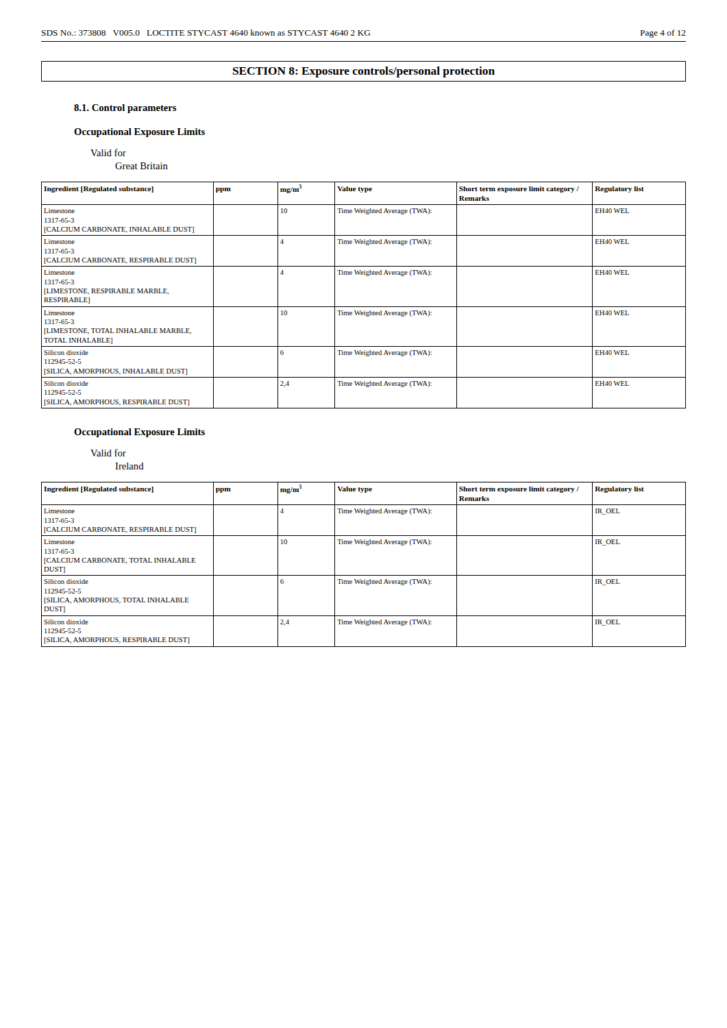SDS No.: 373808 V005.0 LOCTITE STYCAST 4640 known as STYCAST 4640 2 KG
Page 4 of 12
SECTION 8: Exposure controls/personal protection
8.1. Control parameters
Occupational Exposure Limits
Valid for
Great Britain
| Ingredient [Regulated substance] | ppm | mg/m 3 | Value type | Short term exposure limit category / Remarks | Regulatory list |
| --- | --- | --- | --- | --- | --- |
| Limestone 1317-65-3 [CALCIUM CARBONATE, INHALABLE DUST] | | 10 | Time Weighted Average (TWA): | | EH40 WEL |
| Limestone 1317-65-3 [CALCIUM CARBONATE, RESPIRABLE DUST] | | 4 | Time Weighted Average (TWA): | | EH40 WEL |
| Limestone 1317-65-3 [LIMESTONE, RESPIRABLE MARBLE, RESPIRABLE] | | 4 | Time Weighted Average (TWA): | | EH40 WEL |
| Limestone 1317-65-3 [LIMESTONE, TOTAL INHALABLE MARBLE, TOTAL INHALABLE] | | 10 | Time Weighted Average (TWA): | | EH40 WEL |
| Silicon dioxide 112945-52-5 [SILICA, AMORPHOUS, INHALABLE DUST] | | 6 | Time Weighted Average (TWA): | | EH40 WEL |
| Silicon dioxide 112945-52-5 [SILICA, AMORPHOUS, RESPIRABLE DUST] | | 2,4 | Time Weighted Average (TWA): | | EH40 WEL |
Occupational Exposure Limits
Valid for
Ireland
| Ingredient [Regulated substance] | ppm | mg/m 3 | Value type | Short term exposure limit category / Remarks | Regulatory list |
| --- | --- | --- | --- | --- | --- |
| Limestone 1317-65-3 [CALCIUM CARBONATE, RESPIRABLE DUST] | | 4 | Time Weighted Average (TWA): | | IR_OEL |
| Limestone 1317-65-3 [CALCIUM CARBONATE, TOTAL INHALABLE DUST] | | 10 | Time Weighted Average (TWA): | | IR_OEL |
| Silicon dioxide 112945-52-5 [SILICA, AMORPHOUS, TOTAL INHALABLE DUST] | | 6 | Time Weighted Average (TWA): | | IR_OEL |
| Silicon dioxide 112945-52-5 [SILICA, AMORPHOUS, RESPIRABLE DUST] | | 2,4 | Time Weighted Average (TWA): | | IR_OEL |